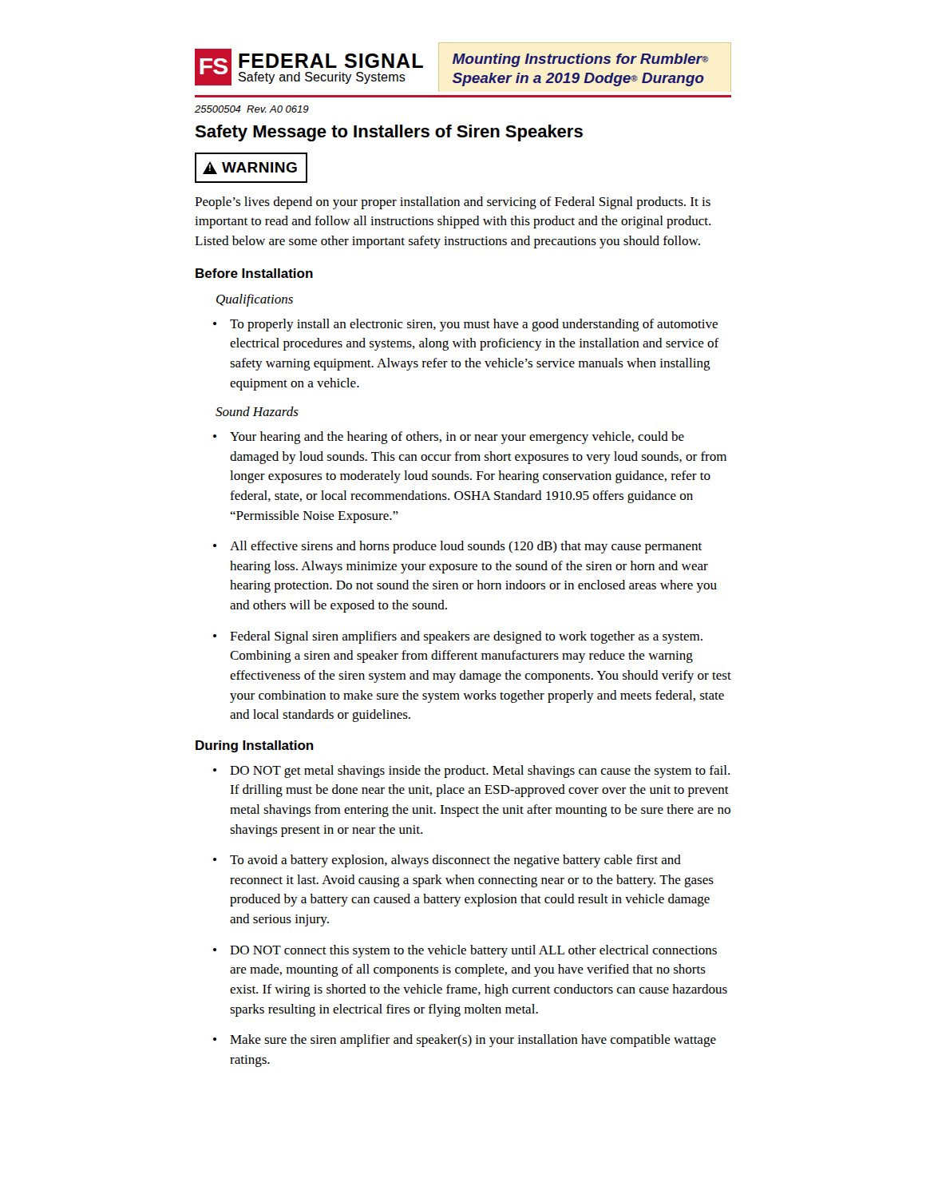FS
FEDERAL SIGNAL
Safety and Security Systems
Mounting Instructions for Rumbler®
Speaker in a 2019 Dodge® Durango
25500504 Rev. A0 0619
Safety Message to Installers of Siren Speakers
WARNING
People’s lives depend on your proper installation and servicing of Federal Signal products. It is important to read and follow all instructions shipped with this product and the original product. Listed below are some other important safety instructions and precautions you should follow.
Before Installation
Qualifications
To properly install an electronic siren, you must have a good understanding of automotive electrical procedures and systems, along with proficiency in the installation and service of safety warning equipment. Always refer to the vehicle’s service manuals when installing equipment on a vehicle.
Sound Hazards
Your hearing and the hearing of others, in or near your emergency vehicle, could be damaged by loud sounds. This can occur from short exposures to very loud sounds, or from longer exposures to moderately loud sounds. For hearing conservation guidance, refer to federal, state, or local recommendations. OSHA Standard 1910.95 offers guidance on “Permissible Noise Exposure.”
All effective sirens and horns produce loud sounds (120 dB) that may cause permanent hearing loss. Always minimize your exposure to the sound of the siren or horn and wear hearing protection. Do not sound the siren or horn indoors or in enclosed areas where you and others will be exposed to the sound.
Federal Signal siren amplifiers and speakers are designed to work together as a system. Combining a siren and speaker from different manufacturers may reduce the warning effectiveness of the siren system and may damage the components. You should verify or test your combination to make sure the system works together properly and meets federal, state and local standards or guidelines.
During Installation
DO NOT get metal shavings inside the product. Metal shavings can cause the system to fail. If drilling must be done near the unit, place an ESD-approved cover over the unit to prevent metal shavings from entering the unit. Inspect the unit after mounting to be sure there are no shavings present in or near the unit.
To avoid a battery explosion, always disconnect the negative battery cable first and reconnect it last. Avoid causing a spark when connecting near or to the battery. The gases produced by a battery can caused a battery explosion that could result in vehicle damage and serious injury.
DO NOT connect this system to the vehicle battery until ALL other electrical connections are made, mounting of all components is complete, and you have verified that no shorts exist. If wiring is shorted to the vehicle frame, high current conductors can cause hazardous sparks resulting in electrical fires or flying molten metal.
Make sure the siren amplifier and speaker(s) in your installation have compatible wattage ratings.